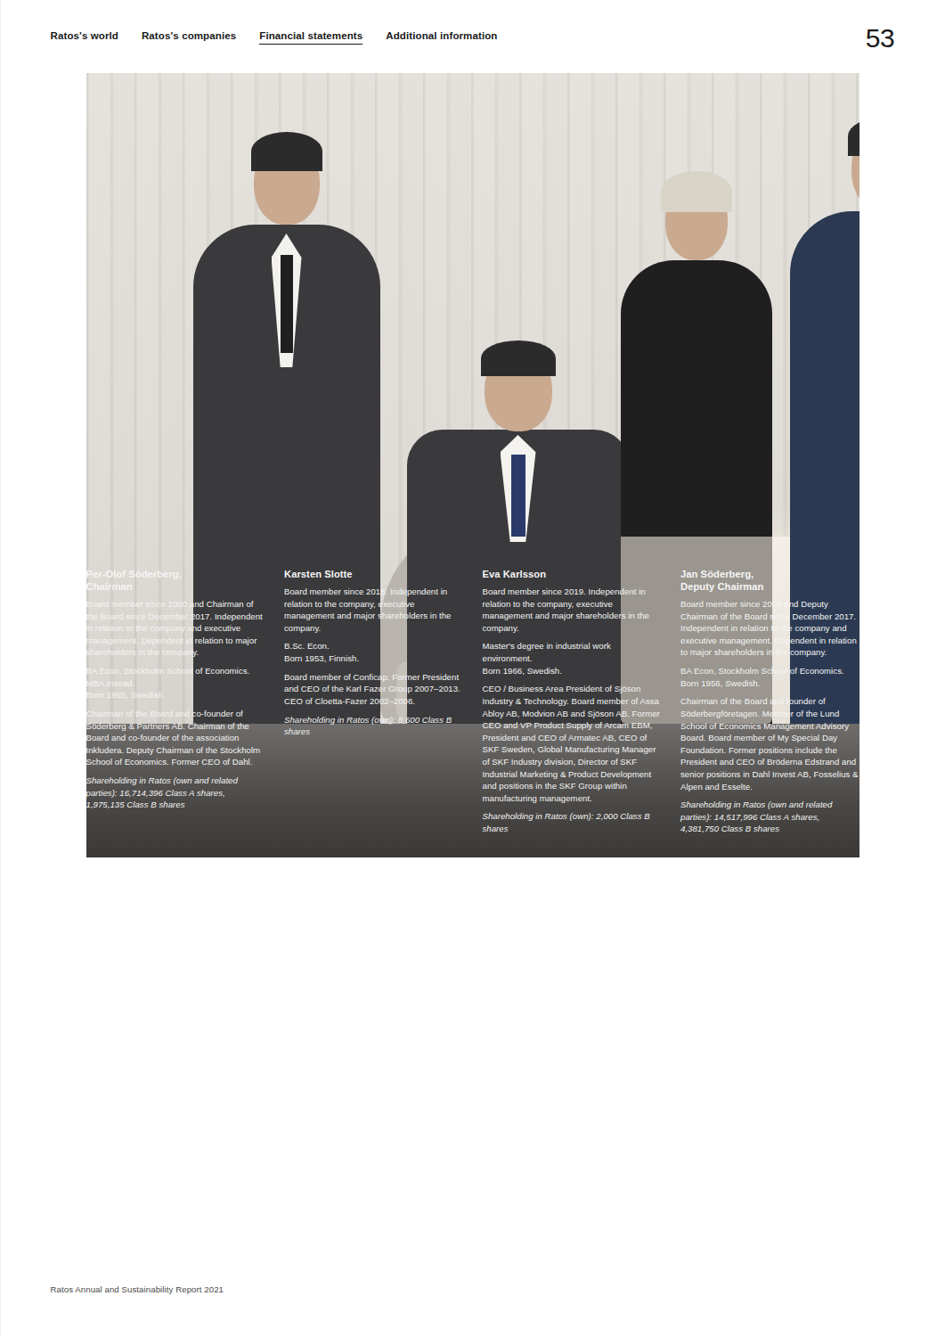Ratos's world Ratos's companies Financial statements Additional information
53
Per-Olof Söderberg,
Chairman
Board member since 2000 and Chairman of the Board since December 2017. Independent in relation to the company and executive management. Dependent in relation to major shareholders in the company.
BA Econ, Stockholm School of Economics. MBA Insead.
Born 1955, Swedish.
Chairman of the Board and co-founder of Söderberg & Partners AB. Chairman of the Board and co-founder of the association Inkludera. Deputy Chairman of the Stockholm School of Economics. Former CEO of Dahl.
Shareholding in Ratos (own and related parties): 16,714,396 Class A shares, 1,975,135 Class B shares
Karsten Slotte
Board member since 2015. Independent in relation to the company, executive management and major shareholders in the company.
B.Sc. Econ.
Born 1953, Finnish.
Board member of Conficap. Former President and CEO of the Karl Fazer Group 2007–2013. CEO of Cloetta-Fazer 2002–2006.
Shareholding in Ratos (own): 8,600 Class B shares
Eva Karlsson
Board member since 2019. Independent in relation to the company, executive management and major shareholders in the company.
Master's degree in industrial work environment.
Born 1966, Swedish.
CEO / Business Area President of Sjöson Industry & Technology. Board member of Assa Abloy AB, Modvion AB and Sjöson AB. Former CEO and VP Product Supply of Arcam EBM, President and CEO of Armatec AB, CEO of SKF Sweden, Global Manufacturing Manager of SKF Industry division, Director of SKF Industrial Marketing & Product Development and positions in the SKF Group within manufacturing management.
Shareholding in Ratos (own): 2,000 Class B shares
Jan Söderberg,
Deputy Chairman
Board member since 2000 and Deputy Chairman of the Board since December 2017. Independent in relation to the company and executive management. Dependent in relation to major shareholders in the company.
BA Econ, Stockholm School of Economics.
Born 1956, Swedish.
Chairman of the Board and founder of Söderbergföretagen. Member of the Lund School of Economics Management Advisory Board. Board member of My Special Day Foundation. Former positions include the President and CEO of Bröderna Edstrand and senior positions in Dahl Invest AB, Fosselius & Alpen and Esselte.
Shareholding in Ratos (own and related parties): 14,517,996 Class A shares, 4,381,750 Class B shares
Ratos Annual and Sustainability Report 2021